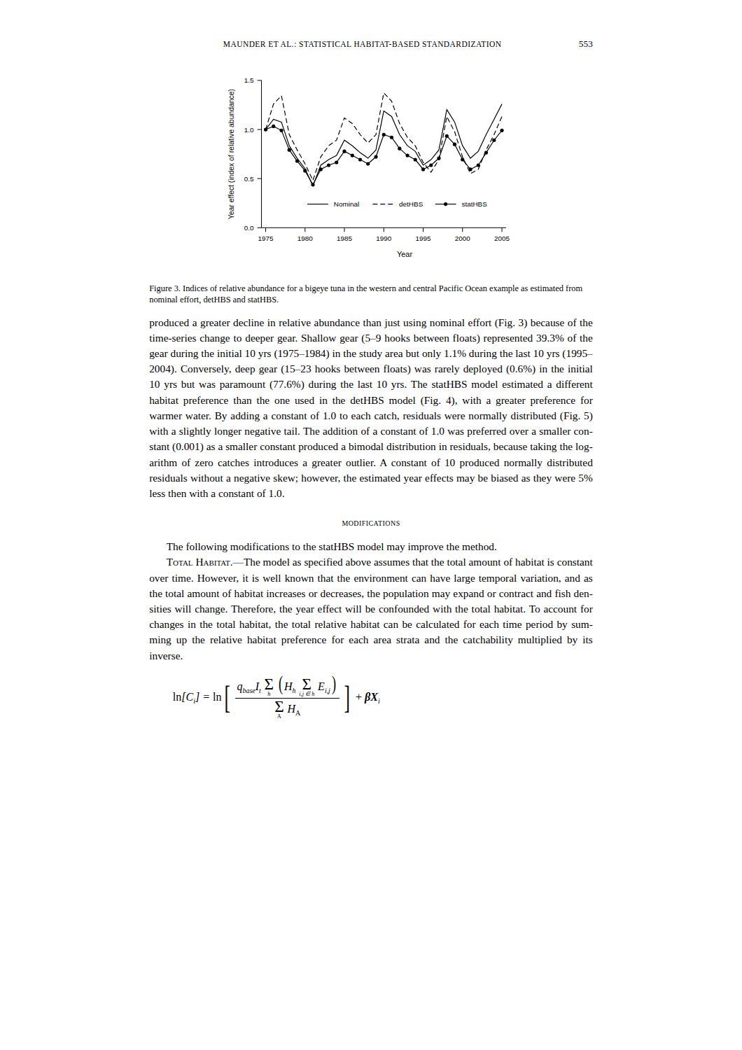Maunder et al.: Statistical Habitat-Based Standardization 553
0.0 0.5 1.0 1.5 1975 1980 1985 1990 1995 2000 2005 Year Year effect (index of relative abundance) Nominal detHBS statHBS
Figure 3. Indices of relative abundance for a bigeye tuna in the western and central Pacific Ocean example as estimated from nominal effort, detHBS and statHBS.
produced a greater decline in relative abundance than just using nominal effort (Fig. 3) because of the time-series change to deeper gear. Shallow gear (5–9 hooks between floats) represented 39.3% of the gear during the initial 10 yrs (1975–1984) in the study area but only 1.1% during the last 10 yrs (1995–2004). Conversely, deep gear (15–23 hooks between floats) was rarely deployed (0.6%) in the initial 10 yrs but was paramount (77.6%) during the last 10 yrs. The statHBS model estimated a different habitat preference than the one used in the detHBS model (Fig. 4), with a greater preference for warmer water. By adding a constant of 1.0 to each catch, residuals were normally distributed (Fig. 5) with a slightly longer negative tail. The addition of a constant of 1.0 was preferred over a smaller constant (0.001) as a smaller constant produced a bimodal distribution in residuals, because taking the logarithm of zero catches introduces a greater outlier. A constant of 10 produced normally distributed residuals without a negative skew; however, the estimated year effects may be biased as they were 5% less then with a constant of 1.0.
Modifications
The following modifications to the statHBS model may improve the method.
Total Habitat.—The model as specified above assumes that the total amount of habitat is constant over time. However, it is well known that the environment can have large temporal variation, and as the total amount of habitat increases or decreases, the population may expand or contract and fish densities will change. Therefore, the year effect will be confounded with the total habitat. To account for changes in the total habitat, the total relative habitat can be calculated for each time period by summing up the relative habitat preference for each area strata and the catchability multiplied by its inverse.
ln[Ci] = ln [ qbaseIt Σh (Hh Σi,j ∈ h Ei,j) ΣA HA ] + βXi